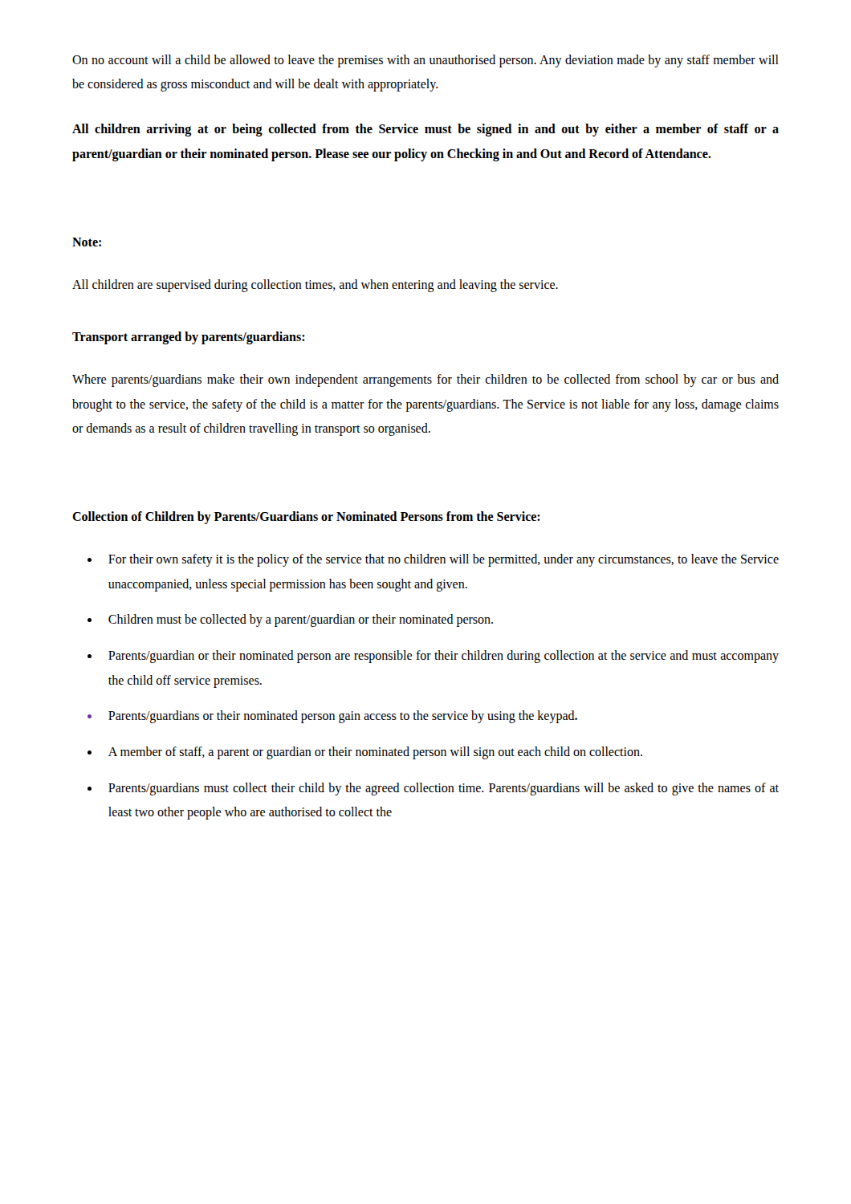On no account will a child be allowed to leave the premises with an unauthorised person. Any deviation made by any staff member will be considered as gross misconduct and will be dealt with appropriately.
All children arriving at or being collected from the Service must be signed in and out by either a member of staff or a parent/guardian or their nominated person. Please see our policy on Checking in and Out and Record of Attendance.
Note:
All children are supervised during collection times, and when entering and leaving the service.
Transport arranged by parents/guardians:
Where parents/guardians make their own independent arrangements for their children to be collected from school by car or bus and brought to the service, the safety of the child is a matter for the parents/guardians. The Service is not liable for any loss, damage claims or demands as a result of children travelling in transport so organised.
Collection of Children by Parents/Guardians or Nominated Persons from the Service:
For their own safety it is the policy of the service that no children will be permitted, under any circumstances, to leave the Service unaccompanied, unless special permission has been sought and given.
Children must be collected by a parent/guardian or their nominated person.
Parents/guardian or their nominated person are responsible for their children during collection at the service and must accompany the child off service premises.
Parents/guardians or their nominated person gain access to the service by using the keypad.
A member of staff, a parent or guardian or their nominated person will sign out each child on collection.
Parents/guardians must collect their child by the agreed collection time. Parents/guardians will be asked to give the names of at least two other people who are authorised to collect the